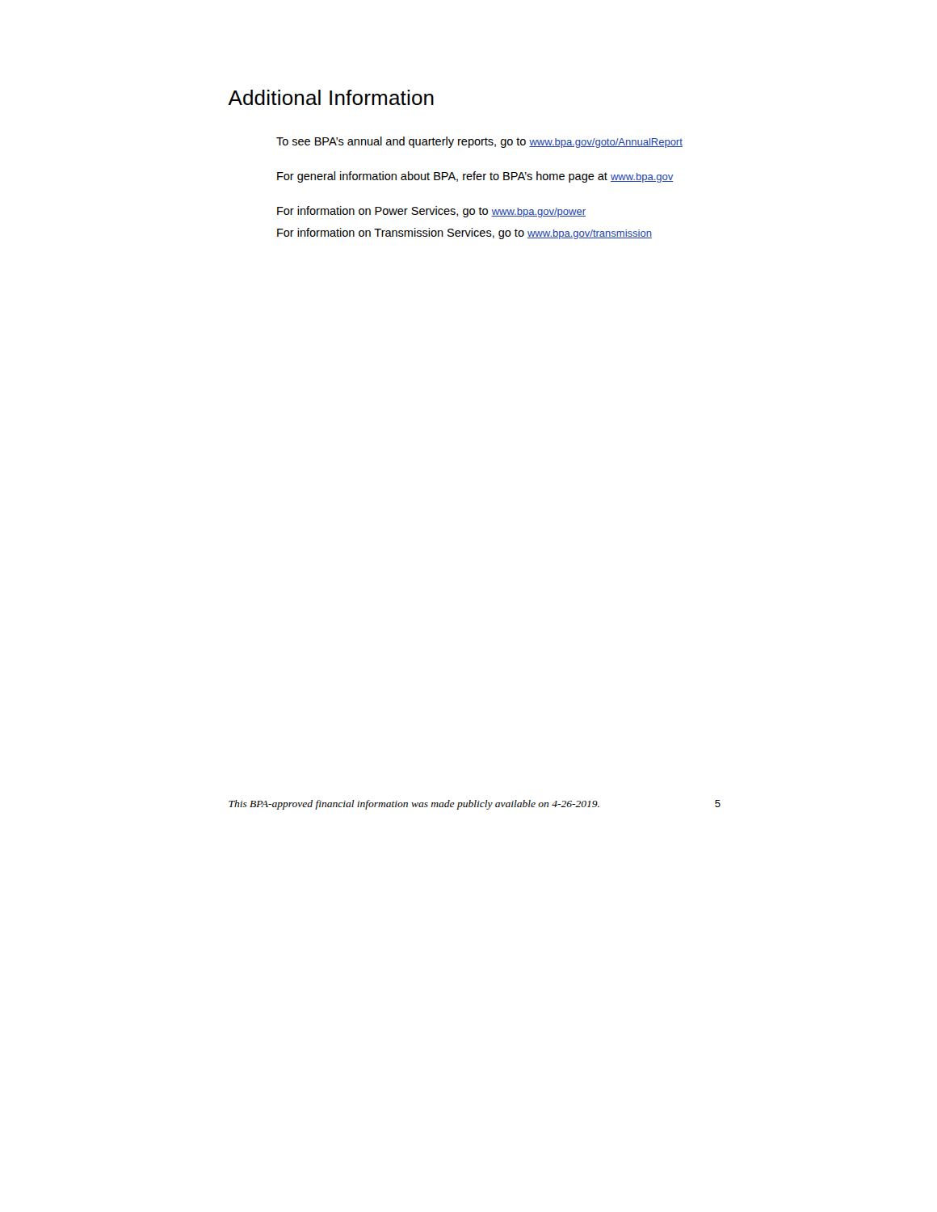Additional Information
To see BPA’s annual and quarterly reports, go to www.bpa.gov/goto/AnnualReport
For general information about BPA, refer to BPA’s home page at www.bpa.gov
For information on Power Services, go to www.bpa.gov/power
For information on Transmission Services, go to www.bpa.gov/transmission
This BPA-approved financial information was made publicly available on 4-26-2019. 5